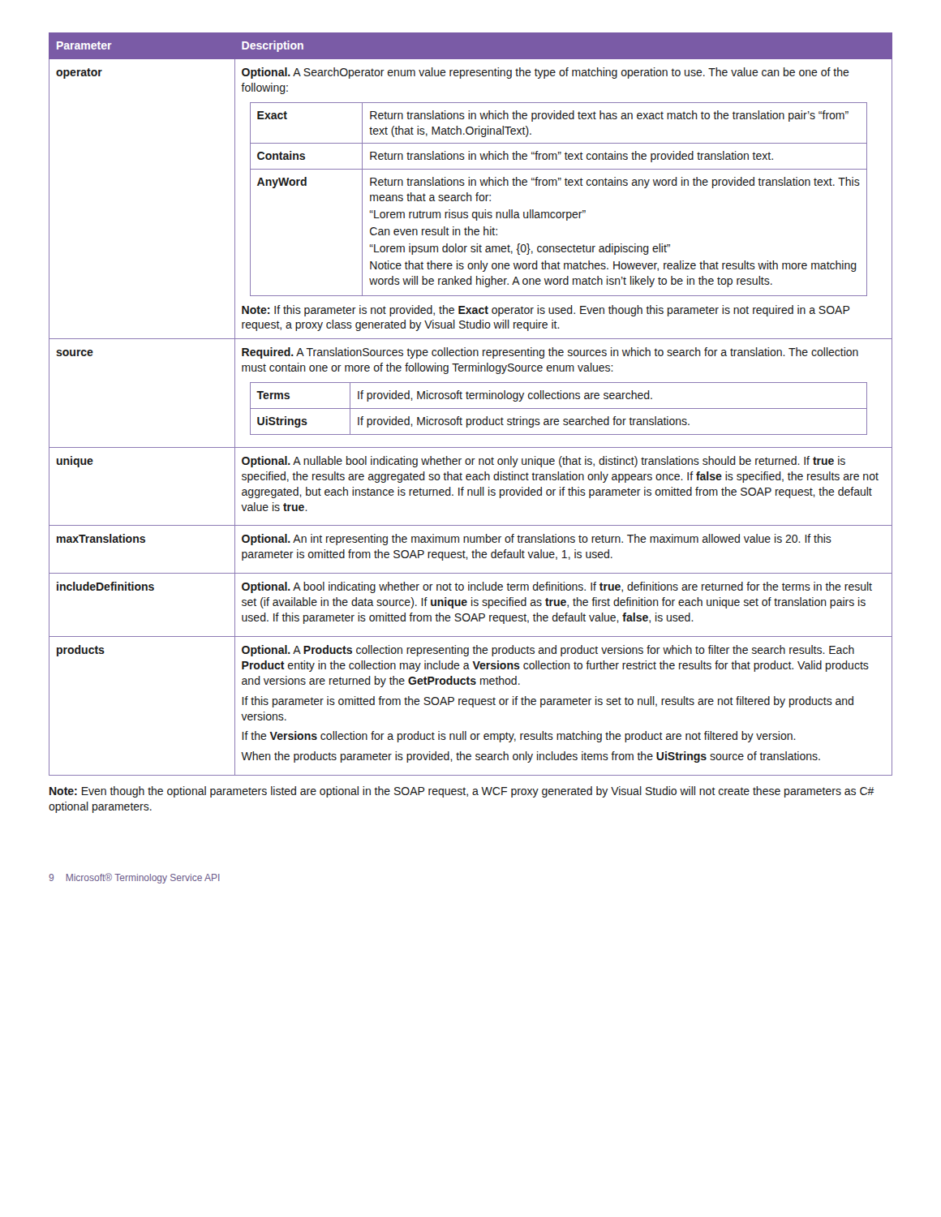| Parameter | Description |
| --- | --- |
| operator | Optional. A SearchOperator enum value representing the type of matching operation to use. The value can be one of the following: / Exact / Return translations in which the provided text has an exact match to the translation pair’s “from” text (that is, Match.OriginalText). / / Contains / Return translations in which the “from” text contains the provided translation text. / / AnyWord / Return translations in which the “from” text contains any word in the provided translation text. This means that a search for: “Lorem rutrum risus quis nulla ullamcorper” Can even result in the hit: “Lorem ipsum dolor sit amet, {0}, consectetur adipiscing elit” Notice that there is only one word that matches. However, realize that results with more matching words will be ranked higher. A one word match isn’t likely to be in the top results. / Note: If this parameter is not provided, the Exact operator is used. Even though this parameter is not required in a SOAP request, a proxy class generated by Visual Studio will require it. |
| source | Required. A TranslationSources type collection representing the sources in which to search for a translation. The collection must contain one or more of the following TerminlogySource enum values: / Terms / If provided, Microsoft terminology collections are searched. / / UiStrings / If provided, Microsoft product strings are searched for translations. / |
| unique | Optional. A nullable bool indicating whether or not only unique (that is, distinct) translations should be returned. If true is specified, the results are aggregated so that each distinct translation only appears once. If false is specified, the results are not aggregated, but each instance is returned. If null is provided or if this parameter is omitted from the SOAP request, the default value is true . |
| maxTranslations | Optional. An int representing the maximum number of translations to return. The maximum allowed value is 20. If this parameter is omitted from the SOAP request, the default value, 1, is used. |
| includeDefinitions | Optional. A bool indicating whether or not to include term definitions. If true , definitions are returned for the terms in the result set (if available in the data source). If unique is specified as true , the first definition for each unique set of translation pairs is used. If this parameter is omitted from the SOAP request, the default value, false , is used. |
| products | Optional. A Products collection representing the products and product versions for which to filter the search results. Each Product entity in the collection may include a Versions collection to further restrict the results for that product. Valid products and versions are returned by the GetProducts method. If this parameter is omitted from the SOAP request or if the parameter is set to null, results are not filtered by products and versions. If the Versions collection for a product is null or empty, results matching the product are not filtered by version. When the products parameter is provided, the search only includes items from the UiStrings source of translations. |
Note: Even though the optional parameters listed are optional in the SOAP request, a WCF proxy generated by Visual Studio will not create these parameters as C# optional parameters.
9 Microsoft® Terminology Service API